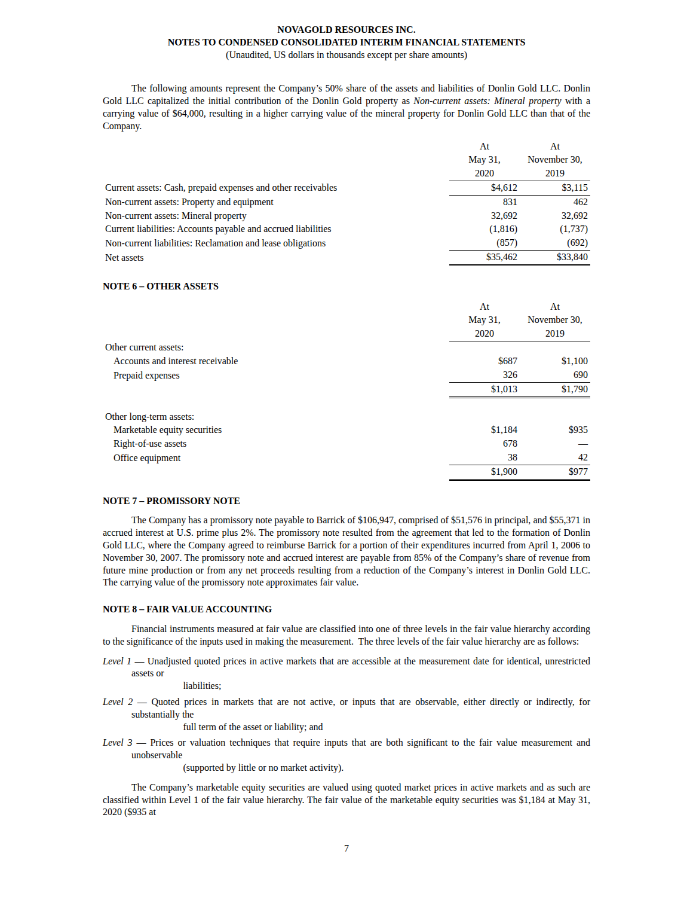NOVAGOLD RESOURCES INC.
NOTES TO CONDENSED CONSOLIDATED INTERIM FINANCIAL STATEMENTS
(Unaudited, US dollars in thousands except per share amounts)
The following amounts represent the Company’s 50% share of the assets and liabilities of Donlin Gold LLC. Donlin Gold LLC capitalized the initial contribution of the Donlin Gold property as Non-current assets: Mineral property with a carrying value of $64,000, resulting in a higher carrying value of the mineral property for Donlin Gold LLC than that of the Company.
| | At | At |
| | May 31, | November 30, |
| | 2020 | 2019 |
| Current assets: Cash, prepaid expenses and other receivables | $4,612 | $3,115 |
| Non-current assets: Property and equipment | 831 | 462 |
| Non-current assets: Mineral property | 32,692 | 32,692 |
| Current liabilities: Accounts payable and accrued liabilities | (1,816) | (1,737) |
| Non-current liabilities: Reclamation and lease obligations | (857) | (692) |
| Net assets | $35,462 | $33,840 |
NOTE 6 – OTHER ASSETS
| | At | At |
| | May 31, | November 30, |
| | 2020 | 2019 |
| Other current assets: | | |
| Accounts and interest receivable | $687 | $1,100 |
| Prepaid expenses | 326 | 690 |
| | $1,013 | $1,790 |
| Other long-term assets: | | |
| Marketable equity securities | $1,184 | $935 |
| Right-of-use assets | 678 | — |
| Office equipment | 38 | 42 |
| | $1,900 | $977 |
NOTE 7 – PROMISSORY NOTE
The Company has a promissory note payable to Barrick of $106,947, comprised of $51,576 in principal, and $55,371 in accrued interest at U.S. prime plus 2%. The promissory note resulted from the agreement that led to the formation of Donlin Gold LLC, where the Company agreed to reimburse Barrick for a portion of their expenditures incurred from April 1, 2006 to November 30, 2007. The promissory note and accrued interest are payable from 85% of the Company’s share of revenue from future mine production or from any net proceeds resulting from a reduction of the Company’s interest in Donlin Gold LLC. The carrying value of the promissory note approximates fair value.
NOTE 8 – FAIR VALUE ACCOUNTING
Financial instruments measured at fair value are classified into one of three levels in the fair value hierarchy according to the significance of the inputs used in making the measurement. The three levels of the fair value hierarchy are as follows:
Level 1 — Unadjusted quoted prices in active markets that are accessible at the measurement date for identical, unrestricted assets or liabilities;
Level 2 — Quoted prices in markets that are not active, or inputs that are observable, either directly or indirectly, for substantially the full term of the asset or liability; and
Level 3 — Prices or valuation techniques that require inputs that are both significant to the fair value measurement and unobservable (supported by little or no market activity).
The Company’s marketable equity securities are valued using quoted market prices in active markets and as such are classified within Level 1 of the fair value hierarchy. The fair value of the marketable equity securities was $1,184 at May 31, 2020 ($935 at
7